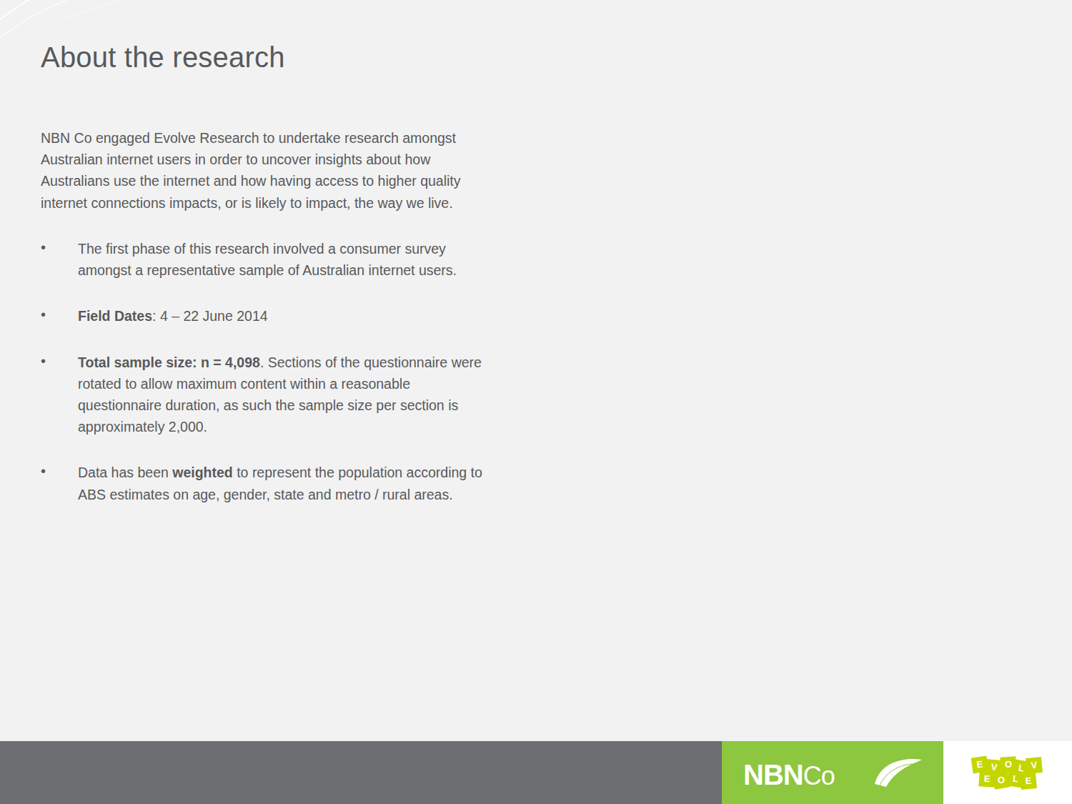About the research
NBN Co engaged Evolve Research to undertake research amongst Australian internet users in order to uncover insights about how Australians use the internet and how having access to higher quality internet connections impacts, or is likely to impact, the way we live.
The first phase of this research involved a consumer survey amongst a representative sample of Australian internet users.
Field Dates: 4 – 22 June 2014
Total sample size: n = 4,098. Sections of the questionnaire were rotated to allow maximum content within a reasonable questionnaire duration, as such the sample size per section is approximately 2,000.
Data has been weighted to represent the population according to ABS estimates on age, gender, state and metro / rural areas.
NBNCo
E
V
O
L
V
E
O
L
E